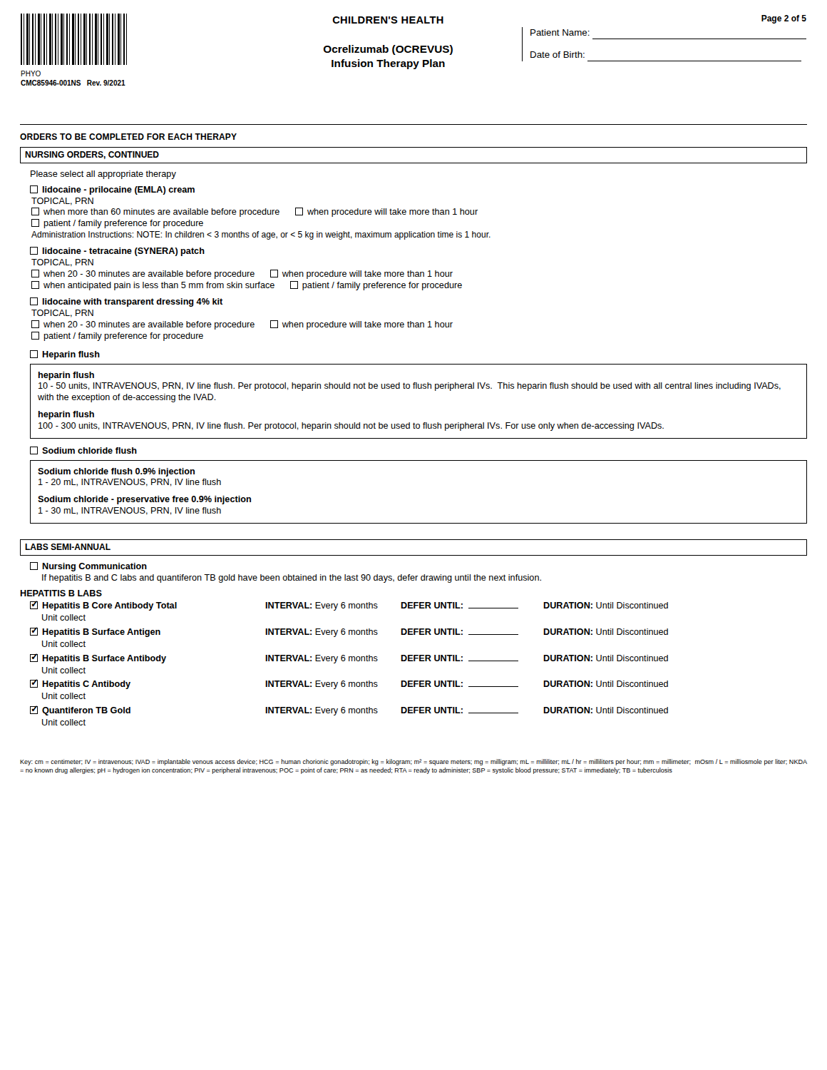| PHYO CMC85946-001NS Rev. 9/2021 | CHILDREN'S HEALTH Ocrelizumab (OCREVUS) Infusion Therapy Plan | Page 2 of 5 Patient Name: Date of Birth: |
ORDERS TO BE COMPLETED FOR EACH THERAPY
NURSING ORDERS, CONTINUED
Please select all appropriate therapy
lidocaine - prilocaine (EMLA) cream
TOPICAL, PRN
when more than 60 minutes are available before procedure when procedure will take more than 1 hour
patient / family preference for procedure
Administration Instructions: NOTE: In children < 3 months of age, or < 5 kg in weight, maximum application time is 1 hour.
lidocaine - tetracaine (SYNERA) patch
TOPICAL, PRN
when 20 - 30 minutes are available before procedure when procedure will take more than 1 hour
when anticipated pain is less than 5 mm from skin surface patient / family preference for procedure
lidocaine with transparent dressing 4% kit
TOPICAL, PRN
when 20 - 30 minutes are available before procedure when procedure will take more than 1 hour
patient / family preference for procedure
Heparin flush
heparin flush
10 - 50 units, INTRAVENOUS, PRN, IV line flush. Per protocol, heparin should not be used to flush peripheral IVs. This heparin flush should be used with all central lines including IVADs, with the exception of de-accessing the IVAD.
heparin flush
100 - 300 units, INTRAVENOUS, PRN, IV line flush. Per protocol, heparin should not be used to flush peripheral IVs. For use only when de-accessing IVADs.
Sodium chloride flush
Sodium chloride flush 0.9% injection
1 - 20 mL, INTRAVENOUS, PRN, IV line flush
Sodium chloride - preservative free 0.9% injection
1 - 30 mL, INTRAVENOUS, PRN, IV line flush
LABS SEMI-ANNUAL
Nursing Communication
If hepatitis B and C labs and quantiferon TB gold have been obtained in the last 90 days, defer drawing until the next infusion.
HEPATITIS B LABS
Hepatitis B Core Antibody Total
INTERVAL: Every 6 months
DEFER UNTIL:
DURATION: Until Discontinued
Unit collect
Hepatitis B Surface Antigen
INTERVAL: Every 6 months
DEFER UNTIL:
DURATION: Until Discontinued
Unit collect
Hepatitis B Surface Antibody
INTERVAL: Every 6 months
DEFER UNTIL:
DURATION: Until Discontinued
Unit collect
Hepatitis C Antibody
INTERVAL: Every 6 months
DEFER UNTIL:
DURATION: Until Discontinued
Unit collect
Quantiferon TB Gold
INTERVAL: Every 6 months
DEFER UNTIL:
DURATION: Until Discontinued
Unit collect
Key: cm = centimeter; IV = intravenous; IVAD = implantable venous access device; HCG = human chorionic gonadotropin; kg = kilogram; m² = square meters; mg = milligram; mL = milliliter; mL / hr = milliliters per hour; mm = millimeter; mOsm / L = milliosmole per liter; NKDA = no known drug allergies; pH = hydrogen ion concentration; PIV = peripheral intravenous; POC = point of care; PRN = as needed; RTA = ready to administer; SBP = systolic blood pressure; STAT = immediately; TB = tuberculosis